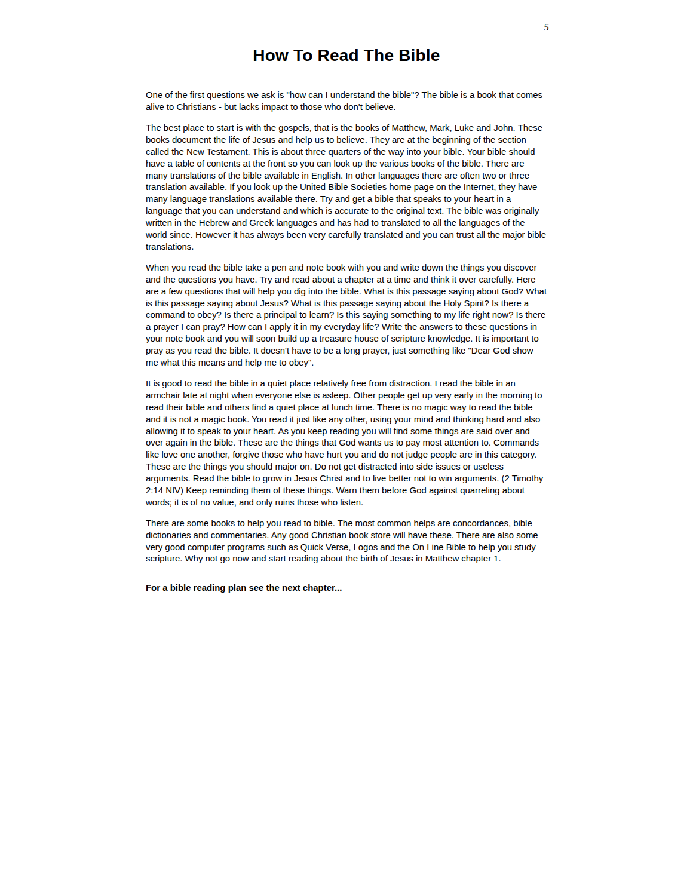5
How To Read The Bible
One of the first questions we ask is "how can I understand the bible"? The bible is a book that comes alive to Christians - but lacks impact to those who don't believe.
The best place to start is with the gospels, that is the books of Matthew, Mark, Luke and John. These books document the life of Jesus and help us to believe. They are at the beginning of the section called the New Testament. This is about three quarters of the way into your bible. Your bible should have a table of contents at the front so you can look up the various books of the bible. There are many translations of the bible available in English. In other languages there are often two or three translation available. If you look up the United Bible Societies home page on the Internet, they have many language translations available there. Try and get a bible that speaks to your heart in a language that you can understand and which is accurate to the original text. The bible was originally written in the Hebrew and Greek languages and has had to translated to all the languages of the world since. However it has always been very carefully translated and you can trust all the major bible translations.
When you read the bible take a pen and note book with you and write down the things you discover and the questions you have. Try and read about a chapter at a time and think it over carefully. Here are a few questions that will help you dig into the bible. What is this passage saying about God? What is this passage saying about Jesus? What is this passage saying about the Holy Spirit? Is there a command to obey? Is there a principal to learn? Is this saying something to my life right now? Is there a prayer I can pray? How can I apply it in my everyday life? Write the answers to these questions in your note book and you will soon build up a treasure house of scripture knowledge. It is important to pray as you read the bible. It doesn't have to be a long prayer, just something like "Dear God show me what this means and help me to obey".
It is good to read the bible in a quiet place relatively free from distraction. I read the bible in an armchair late at night when everyone else is asleep. Other people get up very early in the morning to read their bible and others find a quiet place at lunch time. There is no magic way to read the bible and it is not a magic book. You read it just like any other, using your mind and thinking hard and also allowing it to speak to your heart. As you keep reading you will find some things are said over and over again in the bible. These are the things that God wants us to pay most attention to. Commands like love one another, forgive those who have hurt you and do not judge people are in this category. These are the things you should major on. Do not get distracted into side issues or useless arguments. Read the bible to grow in Jesus Christ and to live better not to win arguments. (2 Timothy 2:14 NIV) Keep reminding them of these things. Warn them before God against quarreling about words; it is of no value, and only ruins those who listen.
There are some books to help you read to bible. The most common helps are concordances, bible dictionaries and commentaries. Any good Christian book store will have these. There are also some very good computer programs such as Quick Verse, Logos and the On Line Bible to help you study scripture. Why not go now and start reading about the birth of Jesus in Matthew chapter 1.
For a bible reading plan see the next chapter...